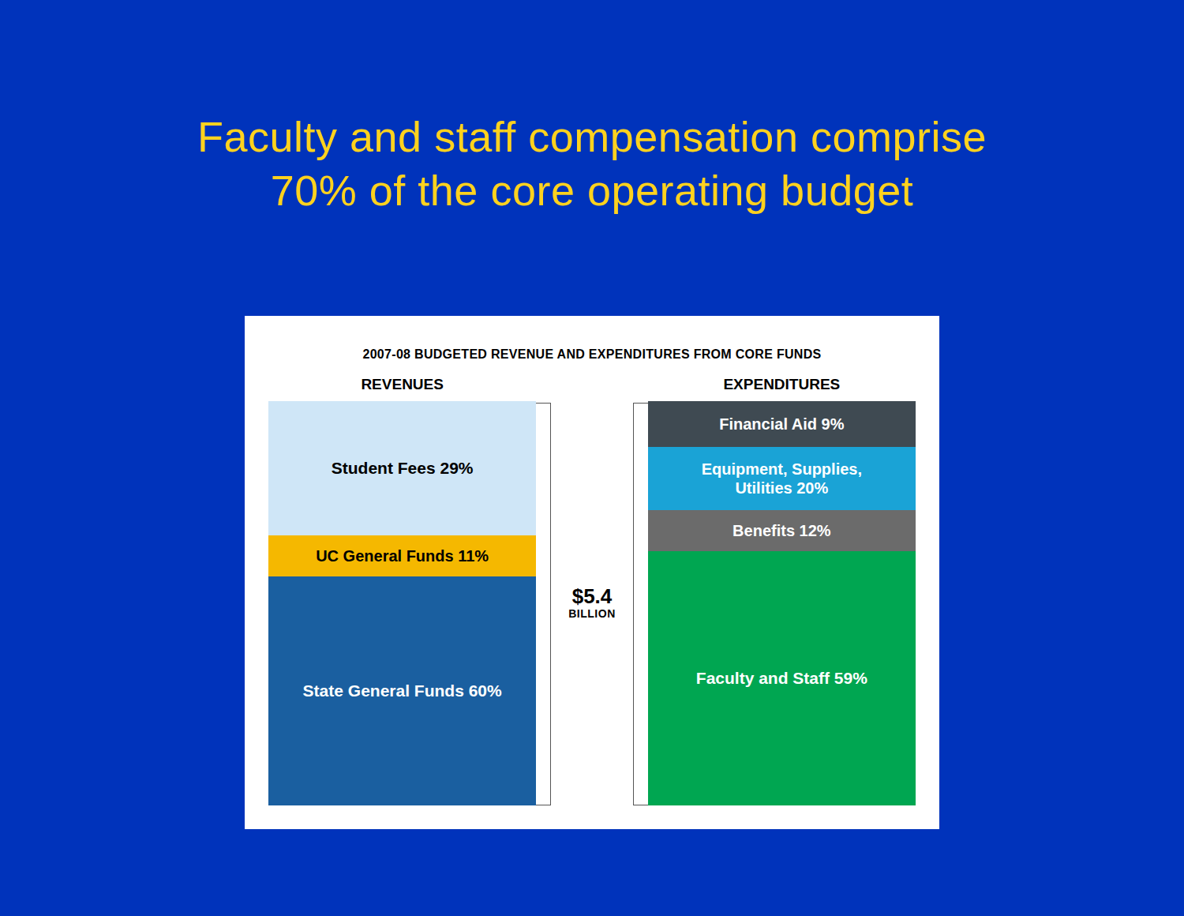Faculty and staff compensation comprise
70% of the core operating budget
2007-08 BUDGETED REVENUE AND EXPENDITURES FROM CORE FUNDS
REVENUES
Student Fees 29%
UC General Funds 11%
State General Funds 60%
$5.4 BILLION
EXPENDITURES
Financial Aid 9%
Equipment, Supplies,
Utilities 20%
Benefits 12%
Faculty and Staff 59%